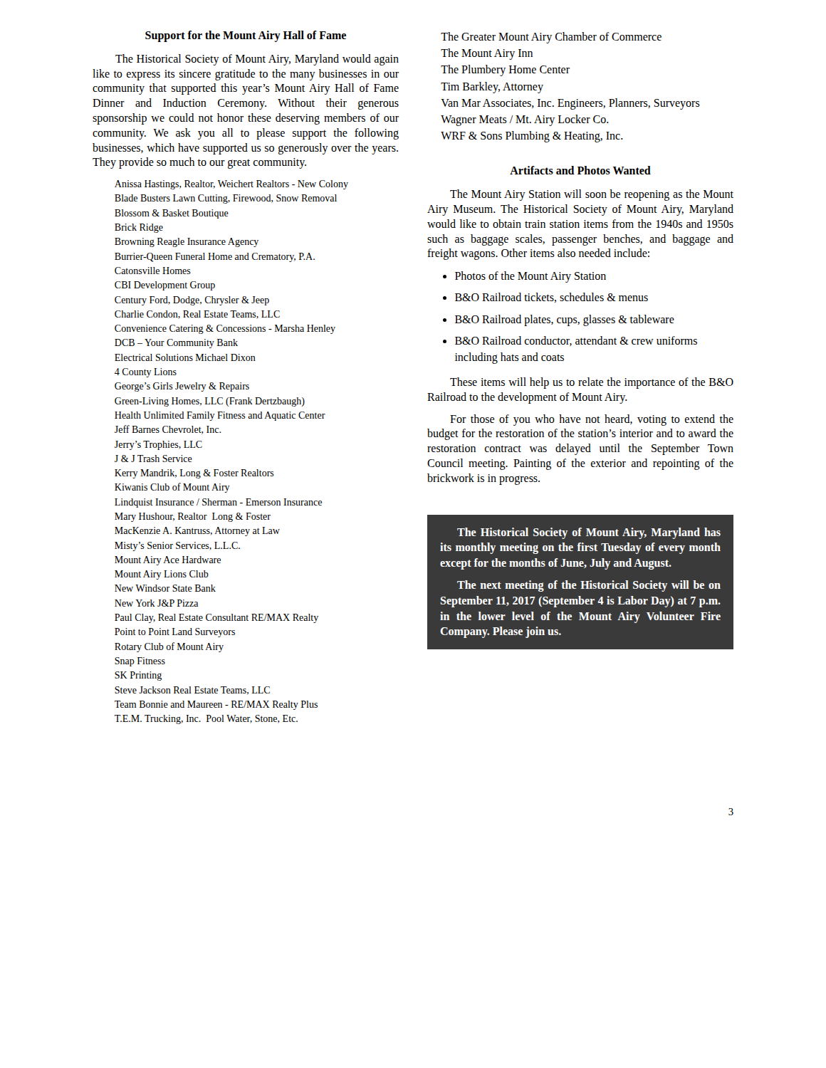Support for the Mount Airy Hall of Fame
The Historical Society of Mount Airy, Maryland would again like to express its sincere gratitude to the many businesses in our community that supported this year’s Mount Airy Hall of Fame Dinner and Induction Ceremony. Without their generous sponsorship we could not honor these deserving members of our community. We ask you all to please support the following businesses, which have supported us so generously over the years. They provide so much to our great community.
Anissa Hastings, Realtor, Weichert Realtors - New Colony
Blade Busters Lawn Cutting, Firewood, Snow Removal
Blossom & Basket Boutique
Brick Ridge
Browning Reagle Insurance Agency
Burrier-Queen Funeral Home and Crematory, P.A.
Catonsville Homes
CBI Development Group
Century Ford, Dodge, Chrysler & Jeep
Charlie Condon, Real Estate Teams, LLC
Convenience Catering & Concessions - Marsha Henley
DCB – Your Community Bank
Electrical Solutions Michael Dixon
4 County Lions
George’s Girls Jewelry & Repairs
Green-Living Homes, LLC (Frank Dertzbaugh)
Health Unlimited Family Fitness and Aquatic Center
Jeff Barnes Chevrolet, Inc.
Jerry’s Trophies, LLC
J & J Trash Service
Kerry Mandrik, Long & Foster Realtors
Kiwanis Club of Mount Airy
Lindquist Insurance / Sherman - Emerson Insurance
Mary Hushour, Realtor Long & Foster
MacKenzie A. Kantruss, Attorney at Law
Misty’s Senior Services, L.L.C.
Mount Airy Ace Hardware
Mount Airy Lions Club
New Windsor State Bank
New York J&P Pizza
Paul Clay, Real Estate Consultant RE/MAX Realty
Point to Point Land Surveyors
Rotary Club of Mount Airy
Snap Fitness
SK Printing
Steve Jackson Real Estate Teams, LLC
Team Bonnie and Maureen - RE/MAX Realty Plus
T.E.M. Trucking, Inc. Pool Water, Stone, Etc.
The Greater Mount Airy Chamber of Commerce
The Mount Airy Inn
The Plumbery Home Center
Tim Barkley, Attorney
Van Mar Associates, Inc. Engineers, Planners, Surveyors
Wagner Meats / Mt. Airy Locker Co.
WRF & Sons Plumbing & Heating, Inc.
Artifacts and Photos Wanted
The Mount Airy Station will soon be reopening as the Mount Airy Museum. The Historical Society of Mount Airy, Maryland would like to obtain train station items from the 1940s and 1950s such as baggage scales, passenger benches, and baggage and freight wagons. Other items also needed include:
Photos of the Mount Airy Station
B&O Railroad tickets, schedules & menus
B&O Railroad plates, cups, glasses & tableware
B&O Railroad conductor, attendant & crew uniforms including hats and coats
These items will help us to relate the importance of the B&O Railroad to the development of Mount Airy.
For those of you who have not heard, voting to extend the budget for the restoration of the station’s interior and to award the restoration contract was delayed until the September Town Council meeting. Painting of the exterior and repointing of the brickwork is in progress.
The Historical Society of Mount Airy, Maryland has its monthly meeting on the first Tuesday of every month except for the months of June, July and August.
The next meeting of the Historical Society will be on September 11, 2017 (September 4 is Labor Day) at 7 p.m. in the lower level of the Mount Airy Volunteer Fire Company. Please join us.
3